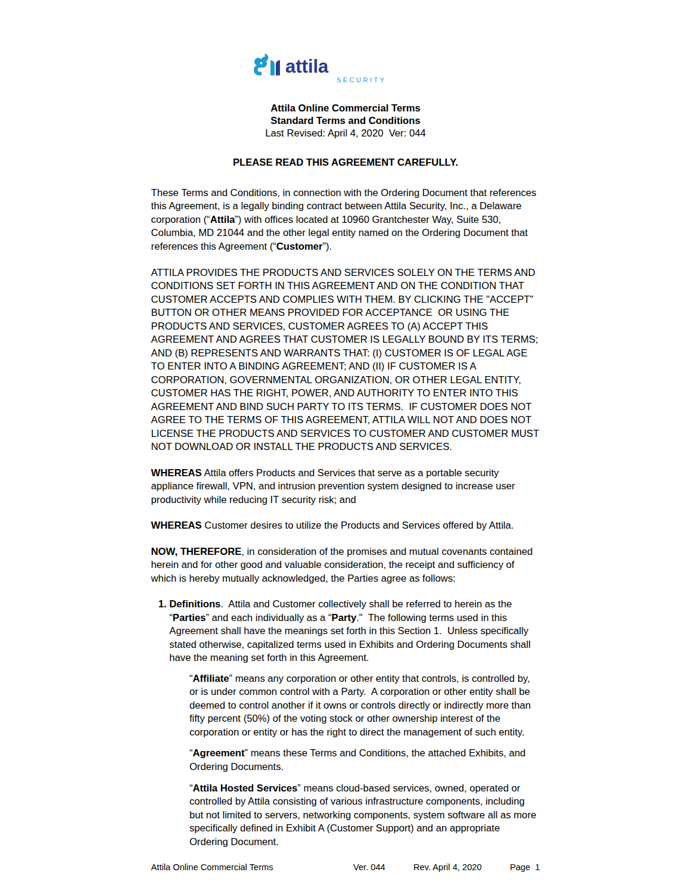attila SECURITY
Attila Online Commercial Terms
Standard Terms and Conditions
Last Revised: April 4, 2020 Ver: 044
PLEASE READ THIS AGREEMENT CAREFULLY.
These Terms and Conditions, in connection with the Ordering Document that references this Agreement, is a legally binding contract between Attila Security, Inc., a Delaware corporation (“Attila”) with offices located at 10960 Grantchester Way, Suite 530, Columbia, MD 21044 and the other legal entity named on the Ordering Document that references this Agreement (“Customer”).
Attila provides the products and services solely on the terms and conditions set forth in this agreement and on the condition that customer accepts and complies with them. By clicking the "accept" button or other means provided for acceptance or using the products and services, customer agrees to (a) accept this agreement and agrees that customer is legally bound by its terms; and (b) represents and warrants that: (i) customer is of legal age to enter into a binding agreement; and (ii) if customer is a corporation, governmental organization, or other legal entity, customer has the right, power, and authority to enter into this agreement and bind such party to its terms. If customer does not agree to the terms of this agreement, attila will not and does not license the products and services to customer and customer must not download or install the products and services.
WHEREAS Attila offers Products and Services that serve as a portable security appliance firewall, VPN, and intrusion prevention system designed to increase user productivity while reducing IT security risk; and
WHEREAS Customer desires to utilize the Products and Services offered by Attila.
NOW, THEREFORE, in consideration of the promises and mutual covenants contained herein and for other good and valuable consideration, the receipt and sufficiency of which is hereby mutually acknowledged, the Parties agree as follows:
Definitions. Attila and Customer collectively shall be referred to herein as the “Parties” and each individually as a “Party." The following terms used in this Agreement shall have the meanings set forth in this Section 1. Unless specifically stated otherwise, capitalized terms used in Exhibits and Ordering Documents shall have the meaning set forth in this Agreement.
“Affiliate” means any corporation or other entity that controls, is controlled by, or is under common control with a Party. A corporation or other entity shall be deemed to control another if it owns or controls directly or indirectly more than fifty percent (50%) of the voting stock or other ownership interest of the corporation or entity or has the right to direct the management of such entity.
“Agreement” means these Terms and Conditions, the attached Exhibits, and Ordering Documents.
“Attila Hosted Services” means cloud-based services, owned, operated or controlled by Attila consisting of various infrastructure components, including but not limited to servers, networking components, system software all as more specifically defined in Exhibit A (Customer Support) and an appropriate Ordering Document.
Attila Online Commercial Terms
Ver. 044 Rev. April 4, 2020 Page 1